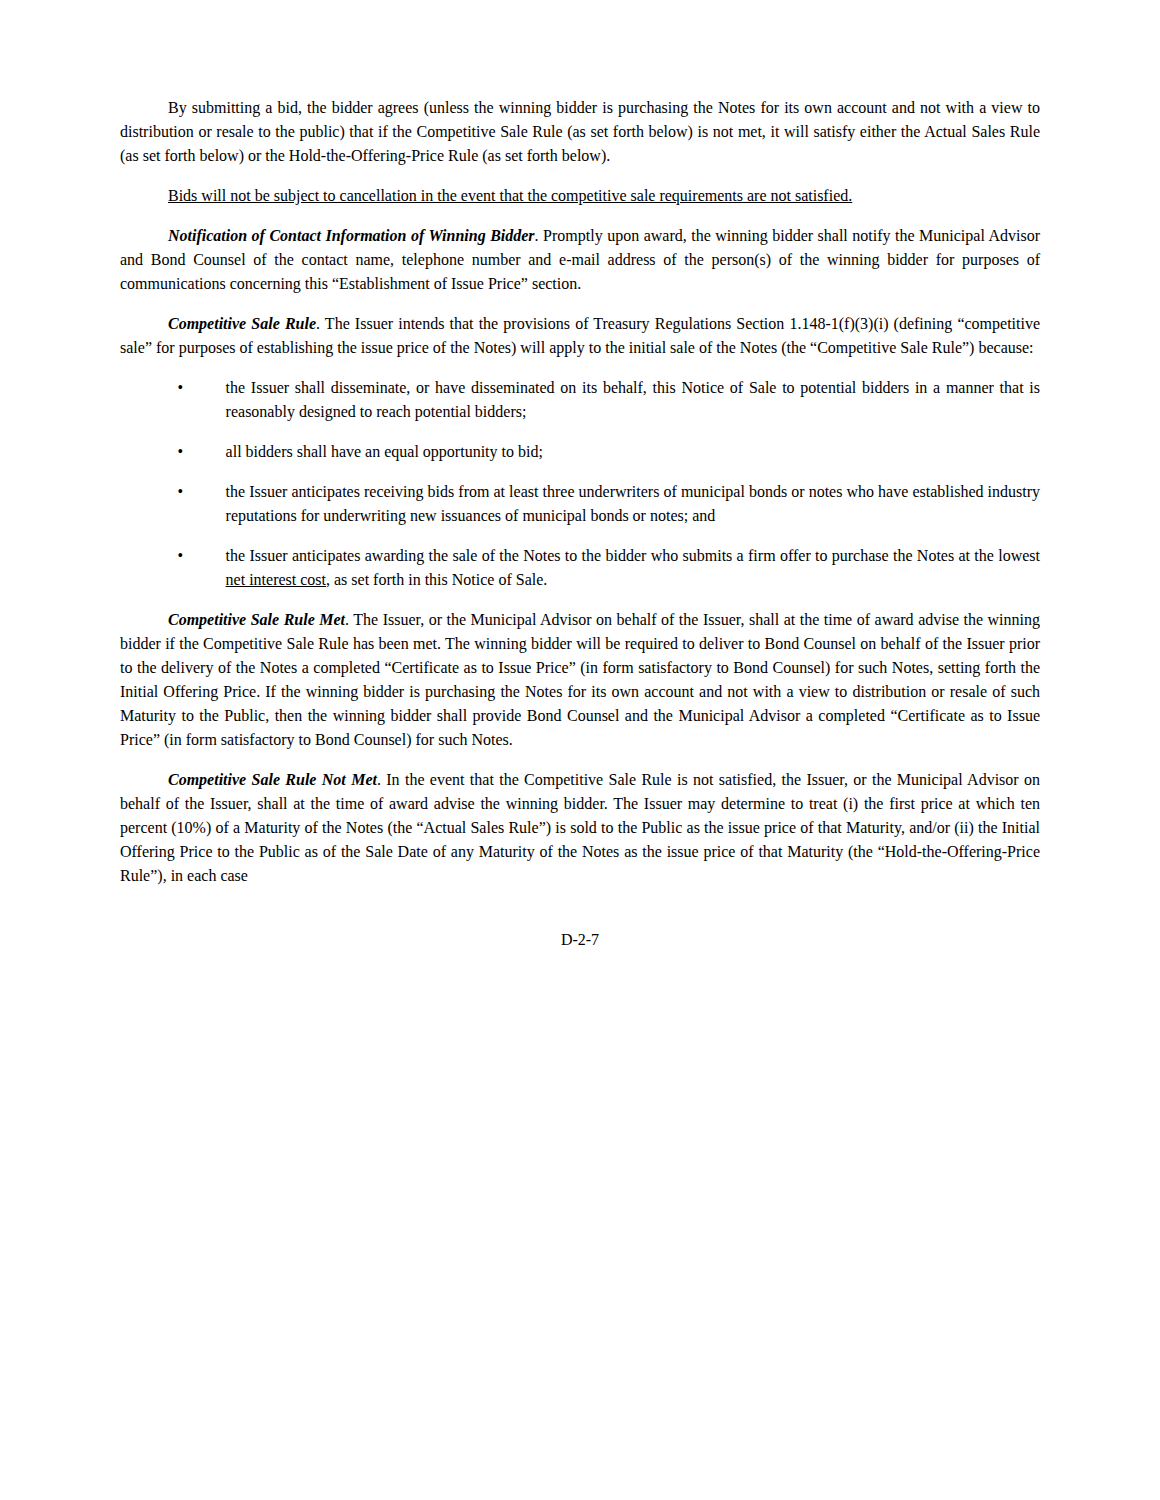By submitting a bid, the bidder agrees (unless the winning bidder is purchasing the Notes for its own account and not with a view to distribution or resale to the public) that if the Competitive Sale Rule (as set forth below) is not met, it will satisfy either the Actual Sales Rule (as set forth below) or the Hold-the-Offering-Price Rule (as set forth below).
Bids will not be subject to cancellation in the event that the competitive sale requirements are not satisfied.
Notification of Contact Information of Winning Bidder. Promptly upon award, the winning bidder shall notify the Municipal Advisor and Bond Counsel of the contact name, telephone number and e-mail address of the person(s) of the winning bidder for purposes of communications concerning this “Establishment of Issue Price” section.
Competitive Sale Rule. The Issuer intends that the provisions of Treasury Regulations Section 1.148-1(f)(3)(i) (defining “competitive sale” for purposes of establishing the issue price of the Notes) will apply to the initial sale of the Notes (the “Competitive Sale Rule”) because:
the Issuer shall disseminate, or have disseminated on its behalf, this Notice of Sale to potential bidders in a manner that is reasonably designed to reach potential bidders;
all bidders shall have an equal opportunity to bid;
the Issuer anticipates receiving bids from at least three underwriters of municipal bonds or notes who have established industry reputations for underwriting new issuances of municipal bonds or notes; and
the Issuer anticipates awarding the sale of the Notes to the bidder who submits a firm offer to purchase the Notes at the lowest net interest cost, as set forth in this Notice of Sale.
Competitive Sale Rule Met. The Issuer, or the Municipal Advisor on behalf of the Issuer, shall at the time of award advise the winning bidder if the Competitive Sale Rule has been met. The winning bidder will be required to deliver to Bond Counsel on behalf of the Issuer prior to the delivery of the Notes a completed “Certificate as to Issue Price” (in form satisfactory to Bond Counsel) for such Notes, setting forth the Initial Offering Price. If the winning bidder is purchasing the Notes for its own account and not with a view to distribution or resale of such Maturity to the Public, then the winning bidder shall provide Bond Counsel and the Municipal Advisor a completed “Certificate as to Issue Price” (in form satisfactory to Bond Counsel) for such Notes.
Competitive Sale Rule Not Met. In the event that the Competitive Sale Rule is not satisfied, the Issuer, or the Municipal Advisor on behalf of the Issuer, shall at the time of award advise the winning bidder. The Issuer may determine to treat (i) the first price at which ten percent (10%) of a Maturity of the Notes (the “Actual Sales Rule”) is sold to the Public as the issue price of that Maturity, and/or (ii) the Initial Offering Price to the Public as of the Sale Date of any Maturity of the Notes as the issue price of that Maturity (the “Hold-the-Offering-Price Rule”), in each case
D-2-7